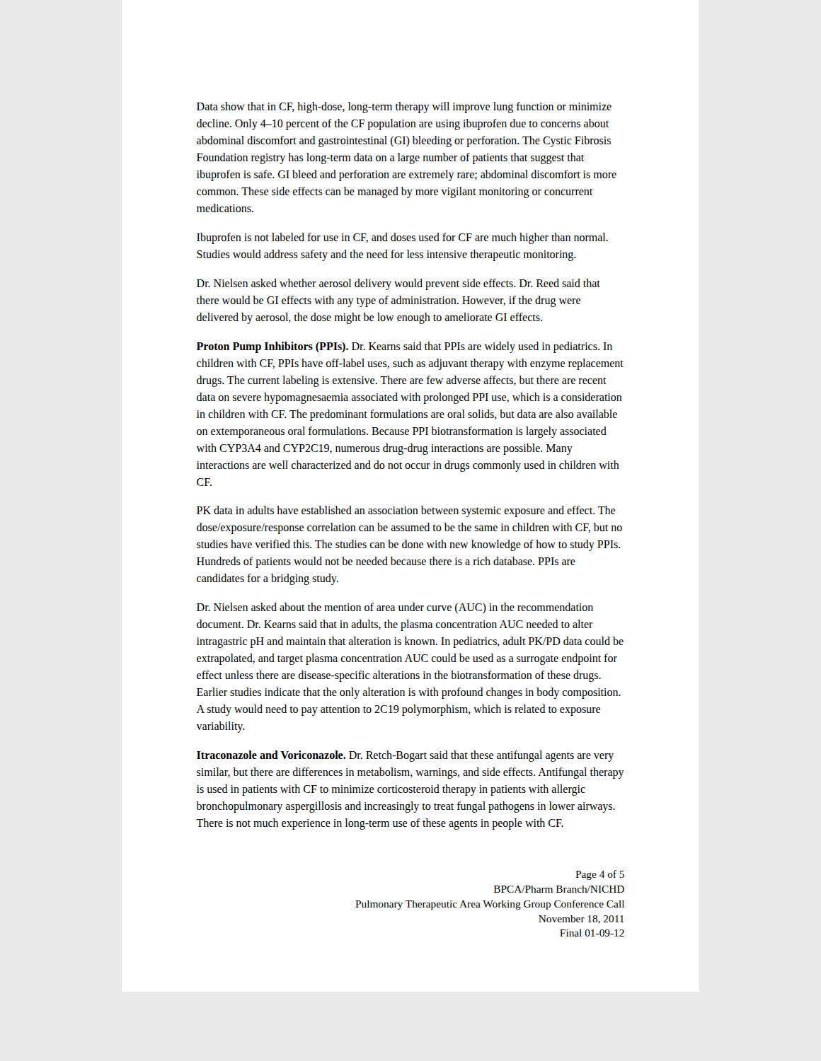Data show that in CF, high-dose, long-term therapy will improve lung function or minimize decline. Only 4–10 percent of the CF population are using ibuprofen due to concerns about abdominal discomfort and gastrointestinal (GI) bleeding or perforation. The Cystic Fibrosis Foundation registry has long-term data on a large number of patients that suggest that ibuprofen is safe. GI bleed and perforation are extremely rare; abdominal discomfort is more common. These side effects can be managed by more vigilant monitoring or concurrent medications.
Ibuprofen is not labeled for use in CF, and doses used for CF are much higher than normal. Studies would address safety and the need for less intensive therapeutic monitoring.
Dr. Nielsen asked whether aerosol delivery would prevent side effects. Dr. Reed said that there would be GI effects with any type of administration. However, if the drug were delivered by aerosol, the dose might be low enough to ameliorate GI effects.
Proton Pump Inhibitors (PPIs). Dr. Kearns said that PPIs are widely used in pediatrics. In children with CF, PPIs have off-label uses, such as adjuvant therapy with enzyme replacement drugs. The current labeling is extensive. There are few adverse affects, but there are recent data on severe hypomagnesaemia associated with prolonged PPI use, which is a consideration in children with CF. The predominant formulations are oral solids, but data are also available on extemporaneous oral formulations. Because PPI biotransformation is largely associated with CYP3A4 and CYP2C19, numerous drug-drug interactions are possible. Many interactions are well characterized and do not occur in drugs commonly used in children with CF.
PK data in adults have established an association between systemic exposure and effect. The dose/exposure/response correlation can be assumed to be the same in children with CF, but no studies have verified this. The studies can be done with new knowledge of how to study PPIs. Hundreds of patients would not be needed because there is a rich database. PPIs are candidates for a bridging study.
Dr. Nielsen asked about the mention of area under curve (AUC) in the recommendation document. Dr. Kearns said that in adults, the plasma concentration AUC needed to alter intragastric pH and maintain that alteration is known. In pediatrics, adult PK/PD data could be extrapolated, and target plasma concentration AUC could be used as a surrogate endpoint for effect unless there are disease-specific alterations in the biotransformation of these drugs. Earlier studies indicate that the only alteration is with profound changes in body composition. A study would need to pay attention to 2C19 polymorphism, which is related to exposure variability.
Itraconazole and Voriconazole. Dr. Retch-Bogart said that these antifungal agents are very similar, but there are differences in metabolism, warnings, and side effects. Antifungal therapy is used in patients with CF to minimize corticosteroid therapy in patients with allergic bronchopulmonary aspergillosis and increasingly to treat fungal pathogens in lower airways. There is not much experience in long-term use of these agents in people with CF.
Page 4 of 5
BPCA/Pharm Branch/NICHD
Pulmonary Therapeutic Area Working Group Conference Call
November 18, 2011
Final 01-09-12